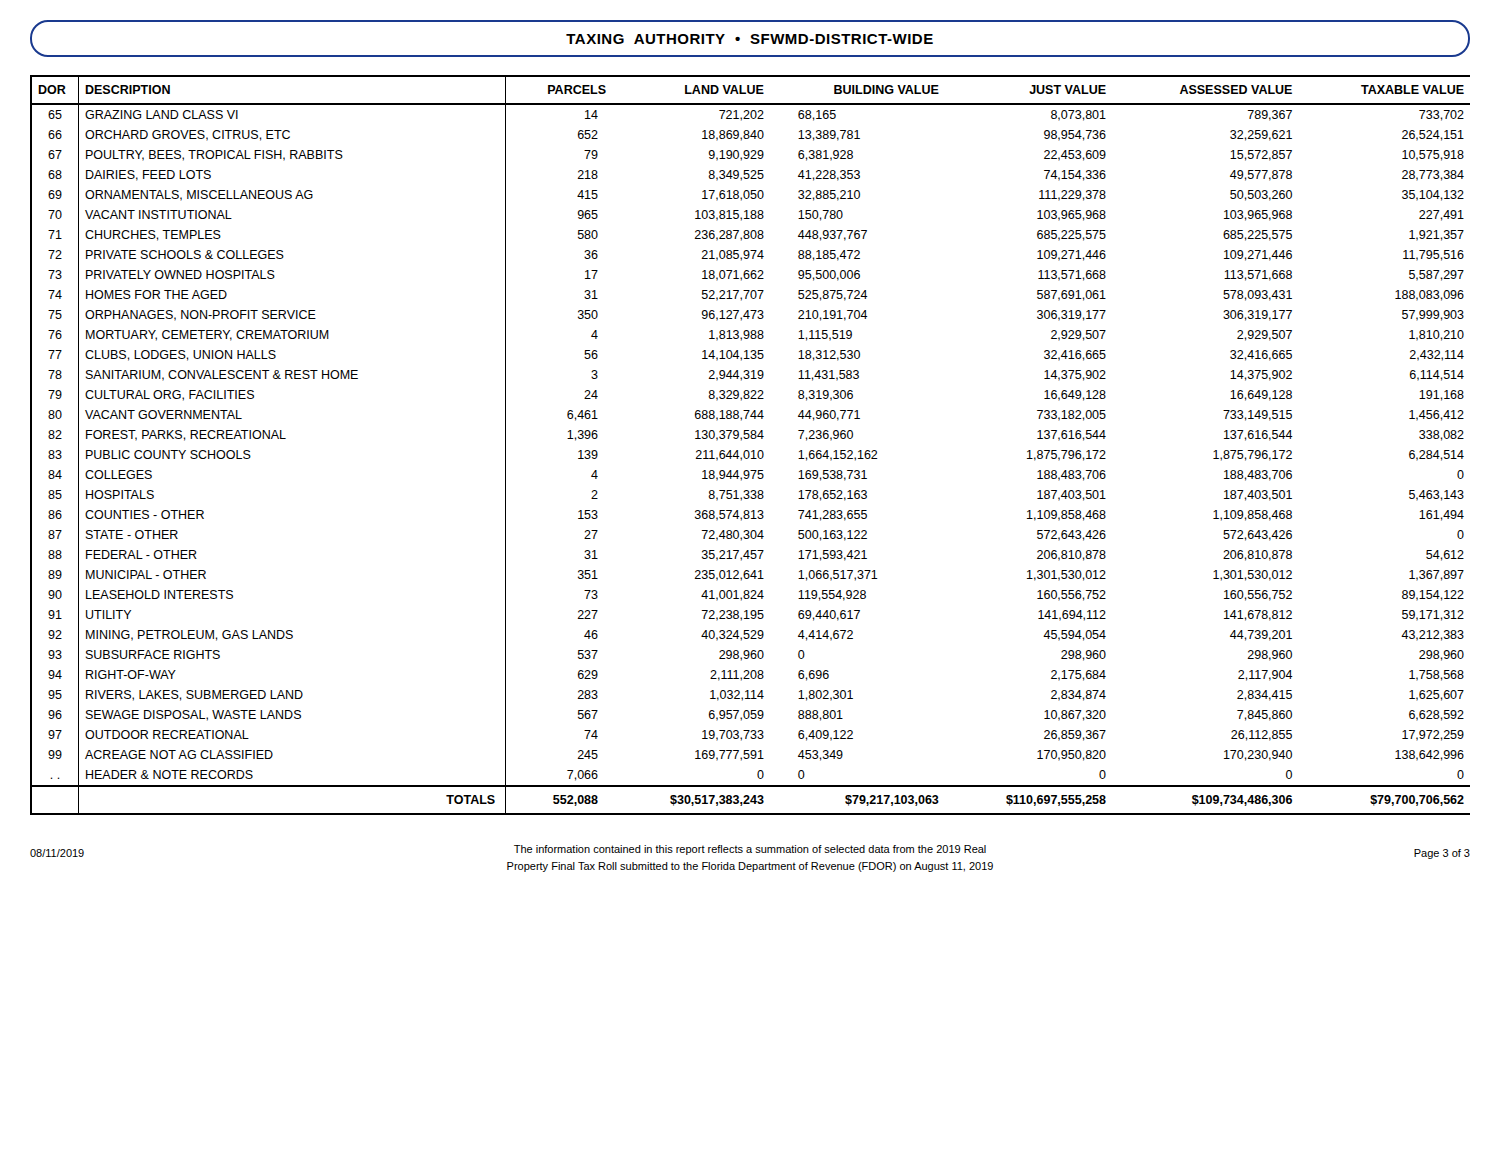TAXING AUTHORITY • SFWMD-DISTRICT-WIDE
| DOR | DESCRIPTION | PARCELS | LAND VALUE | BUILDING VALUE | JUST VALUE | ASSESSED VALUE | TAXABLE VALUE |
| --- | --- | --- | --- | --- | --- | --- | --- |
| 65 | GRAZING LAND CLASS VI | 14 | 721,202 | 68,165 | 8,073,801 | 789,367 | 733,702 |
| 66 | ORCHARD GROVES, CITRUS, ETC | 652 | 18,869,840 | 13,389,781 | 98,954,736 | 32,259,621 | 26,524,151 |
| 67 | POULTRY, BEES, TROPICAL FISH, RABBITS | 79 | 9,190,929 | 6,381,928 | 22,453,609 | 15,572,857 | 10,575,918 |
| 68 | DAIRIES, FEED LOTS | 218 | 8,349,525 | 41,228,353 | 74,154,336 | 49,577,878 | 28,773,384 |
| 69 | ORNAMENTALS, MISCELLANEOUS AG | 415 | 17,618,050 | 32,885,210 | 111,229,378 | 50,503,260 | 35,104,132 |
| 70 | VACANT INSTITUTIONAL | 965 | 103,815,188 | 150,780 | 103,965,968 | 103,965,968 | 227,491 |
| 71 | CHURCHES, TEMPLES | 580 | 236,287,808 | 448,937,767 | 685,225,575 | 685,225,575 | 1,921,357 |
| 72 | PRIVATE SCHOOLS & COLLEGES | 36 | 21,085,974 | 88,185,472 | 109,271,446 | 109,271,446 | 11,795,516 |
| 73 | PRIVATELY OWNED HOSPITALS | 17 | 18,071,662 | 95,500,006 | 113,571,668 | 113,571,668 | 5,587,297 |
| 74 | HOMES FOR THE AGED | 31 | 52,217,707 | 525,875,724 | 587,691,061 | 578,093,431 | 188,083,096 |
| 75 | ORPHANAGES, NON-PROFIT SERVICE | 350 | 96,127,473 | 210,191,704 | 306,319,177 | 306,319,177 | 57,999,903 |
| 76 | MORTUARY, CEMETERY, CREMATORIUM | 4 | 1,813,988 | 1,115,519 | 2,929,507 | 2,929,507 | 1,810,210 |
| 77 | CLUBS, LODGES, UNION HALLS | 56 | 14,104,135 | 18,312,530 | 32,416,665 | 32,416,665 | 2,432,114 |
| 78 | SANITARIUM, CONVALESCENT & REST HOME | 3 | 2,944,319 | 11,431,583 | 14,375,902 | 14,375,902 | 6,114,514 |
| 79 | CULTURAL ORG, FACILITIES | 24 | 8,329,822 | 8,319,306 | 16,649,128 | 16,649,128 | 191,168 |
| 80 | VACANT GOVERNMENTAL | 6,461 | 688,188,744 | 44,960,771 | 733,182,005 | 733,149,515 | 1,456,412 |
| 82 | FOREST, PARKS, RECREATIONAL | 1,396 | 130,379,584 | 7,236,960 | 137,616,544 | 137,616,544 | 338,082 |
| 83 | PUBLIC COUNTY SCHOOLS | 139 | 211,644,010 | 1,664,152,162 | 1,875,796,172 | 1,875,796,172 | 6,284,514 |
| 84 | COLLEGES | 4 | 18,944,975 | 169,538,731 | 188,483,706 | 188,483,706 | 0 |
| 85 | HOSPITALS | 2 | 8,751,338 | 178,652,163 | 187,403,501 | 187,403,501 | 5,463,143 |
| 86 | COUNTIES - OTHER | 153 | 368,574,813 | 741,283,655 | 1,109,858,468 | 1,109,858,468 | 161,494 |
| 87 | STATE - OTHER | 27 | 72,480,304 | 500,163,122 | 572,643,426 | 572,643,426 | 0 |
| 88 | FEDERAL - OTHER | 31 | 35,217,457 | 171,593,421 | 206,810,878 | 206,810,878 | 54,612 |
| 89 | MUNICIPAL - OTHER | 351 | 235,012,641 | 1,066,517,371 | 1,301,530,012 | 1,301,530,012 | 1,367,897 |
| 90 | LEASEHOLD INTERESTS | 73 | 41,001,824 | 119,554,928 | 160,556,752 | 160,556,752 | 89,154,122 |
| 91 | UTILITY | 227 | 72,238,195 | 69,440,617 | 141,694,112 | 141,678,812 | 59,171,312 |
| 92 | MINING, PETROLEUM, GAS LANDS | 46 | 40,324,529 | 4,414,672 | 45,594,054 | 44,739,201 | 43,212,383 |
| 93 | SUBSURFACE RIGHTS | 537 | 298,960 | 0 | 298,960 | 298,960 | 298,960 |
| 94 | RIGHT-OF-WAY | 629 | 2,111,208 | 6,696 | 2,175,684 | 2,117,904 | 1,758,568 |
| 95 | RIVERS, LAKES, SUBMERGED LAND | 283 | 1,032,114 | 1,802,301 | 2,834,874 | 2,834,415 | 1,625,607 |
| 96 | SEWAGE DISPOSAL, WASTE LANDS | 567 | 6,957,059 | 888,801 | 10,867,320 | 7,845,860 | 6,628,592 |
| 97 | OUTDOOR RECREATIONAL | 74 | 19,703,733 | 6,409,122 | 26,859,367 | 26,112,855 | 17,972,259 |
| 99 | ACREAGE NOT AG CLASSIFIED | 245 | 169,777,591 | 453,349 | 170,950,820 | 170,230,940 | 138,642,996 |
| . . | HEADER & NOTE RECORDS | 7,066 | 0 | 0 | 0 | 0 | 0 |
| | TOTALS | 552,088 | $30,517,383,243 | $79,217,103,063 | $110,697,555,258 | $109,734,486,306 | $79,700,706,562 |
08/11/2019
The information contained in this report reflects a summation of selected data from the 2019 Real
Property Final Tax Roll submitted to the Florida Department of Revenue (FDOR) on August 11, 2019
Page 3 of 3